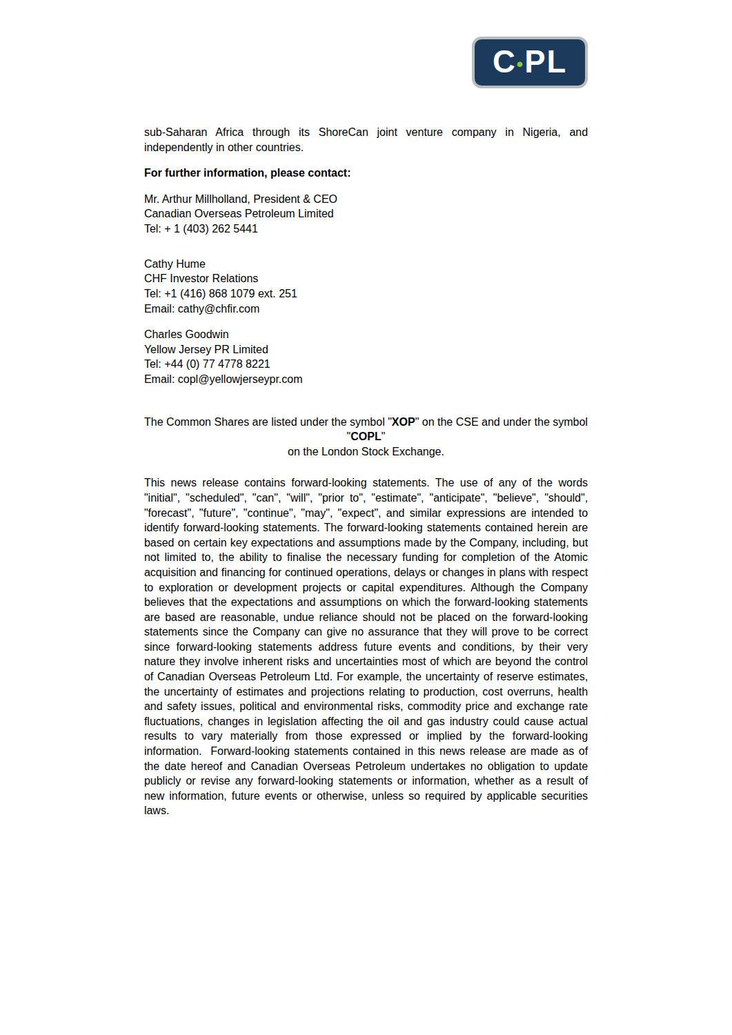C•PL
sub-Saharan Africa through its ShoreCan joint venture company in Nigeria, and independently in other countries.
For further information, please contact:
Mr. Arthur Millholland, President & CEO
Canadian Overseas Petroleum Limited
Tel: + 1 (403) 262 5441
Cathy Hume
CHF Investor Relations
Tel: +1 (416) 868 1079 ext. 251
Email: cathy@chfir.com
Charles Goodwin
Yellow Jersey PR Limited
Tel: +44 (0) 77 4778 8221
Email: copl@yellowjerseypr.com
The Common Shares are listed under the symbol "XOP" on the CSE and under the symbol "COPL"
on the London Stock Exchange.
This news release contains forward-looking statements. The use of any of the words "initial", "scheduled", "can", "will", "prior to", "estimate", "anticipate", "believe", "should", "forecast", "future", "continue", "may", "expect", and similar expressions are intended to identify forward-looking statements. The forward-looking statements contained herein are based on certain key expectations and assumptions made by the Company, including, but not limited to, the ability to finalise the necessary funding for completion of the Atomic acquisition and financing for continued operations, delays or changes in plans with respect to exploration or development projects or capital expenditures. Although the Company believes that the expectations and assumptions on which the forward-looking statements are based are reasonable, undue reliance should not be placed on the forward-looking statements since the Company can give no assurance that they will prove to be correct since forward-looking statements address future events and conditions, by their very nature they involve inherent risks and uncertainties most of which are beyond the control of Canadian Overseas Petroleum Ltd. For example, the uncertainty of reserve estimates, the uncertainty of estimates and projections relating to production, cost overruns, health and safety issues, political and environmental risks, commodity price and exchange rate fluctuations, changes in legislation affecting the oil and gas industry could cause actual results to vary materially from those expressed or implied by the forward-looking information. Forward-looking statements contained in this news release are made as of the date hereof and Canadian Overseas Petroleum undertakes no obligation to update publicly or revise any forward-looking statements or information, whether as a result of new information, future events or otherwise, unless so required by applicable securities laws.